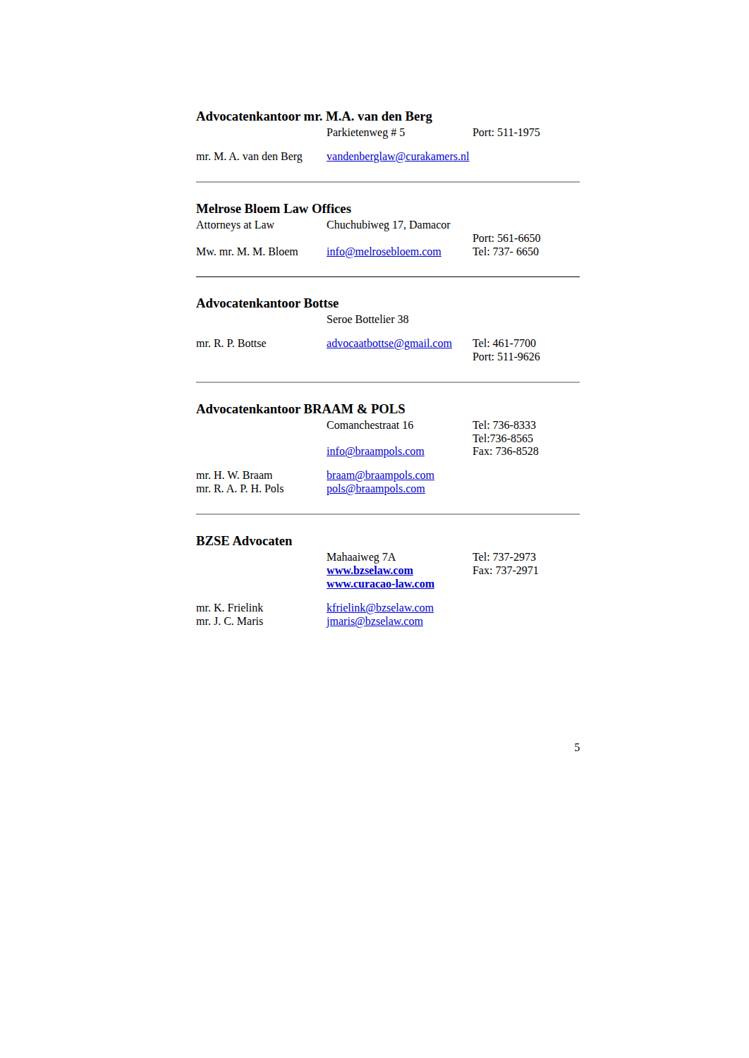Advocatenkantoor mr. M.A. van den Berg
| | Parkietenweg # 5 | Port: 511-1975 |
| mr. M. A. van den Berg | vandenberglaw@curakamers.nl | |
Melrose Bloem Law Offices
| Attorneys at Law | Chuchubiweg 17, Damacor | |
| | | Port: 561-6650 |
| Mw. mr. M. M. Bloem | info@melrosebloem.com | Tel: 737- 6650 |
Advocatenkantoor Bottse
| | Seroe Bottelier 38 | |
| mr. R. P. Bottse | advocaatbottse@gmail.com | Tel: 461-7700 |
| | | Port: 511-9626 |
Advocatenkantoor BRAAM & POLS
| | Comanchestraat 16 | Tel: 736-8333 |
| | | Tel:736-8565 |
| | info@braampols.com | Fax: 736-8528 |
| mr. H. W. Braam | braam@braampols.com | |
| mr. R. A. P. H. Pols | pols@braampols.com | |
BZSE Advocaten
| | Mahaaiweg 7A | Tel: 737-2973 |
| | www.bzselaw.com | Fax: 737-2971 |
| | www.curacao-law.com | |
| mr. K. Frielink | kfrielink@bzselaw.com | |
| mr. J. C. Maris | jmaris@bzselaw.com | |
5